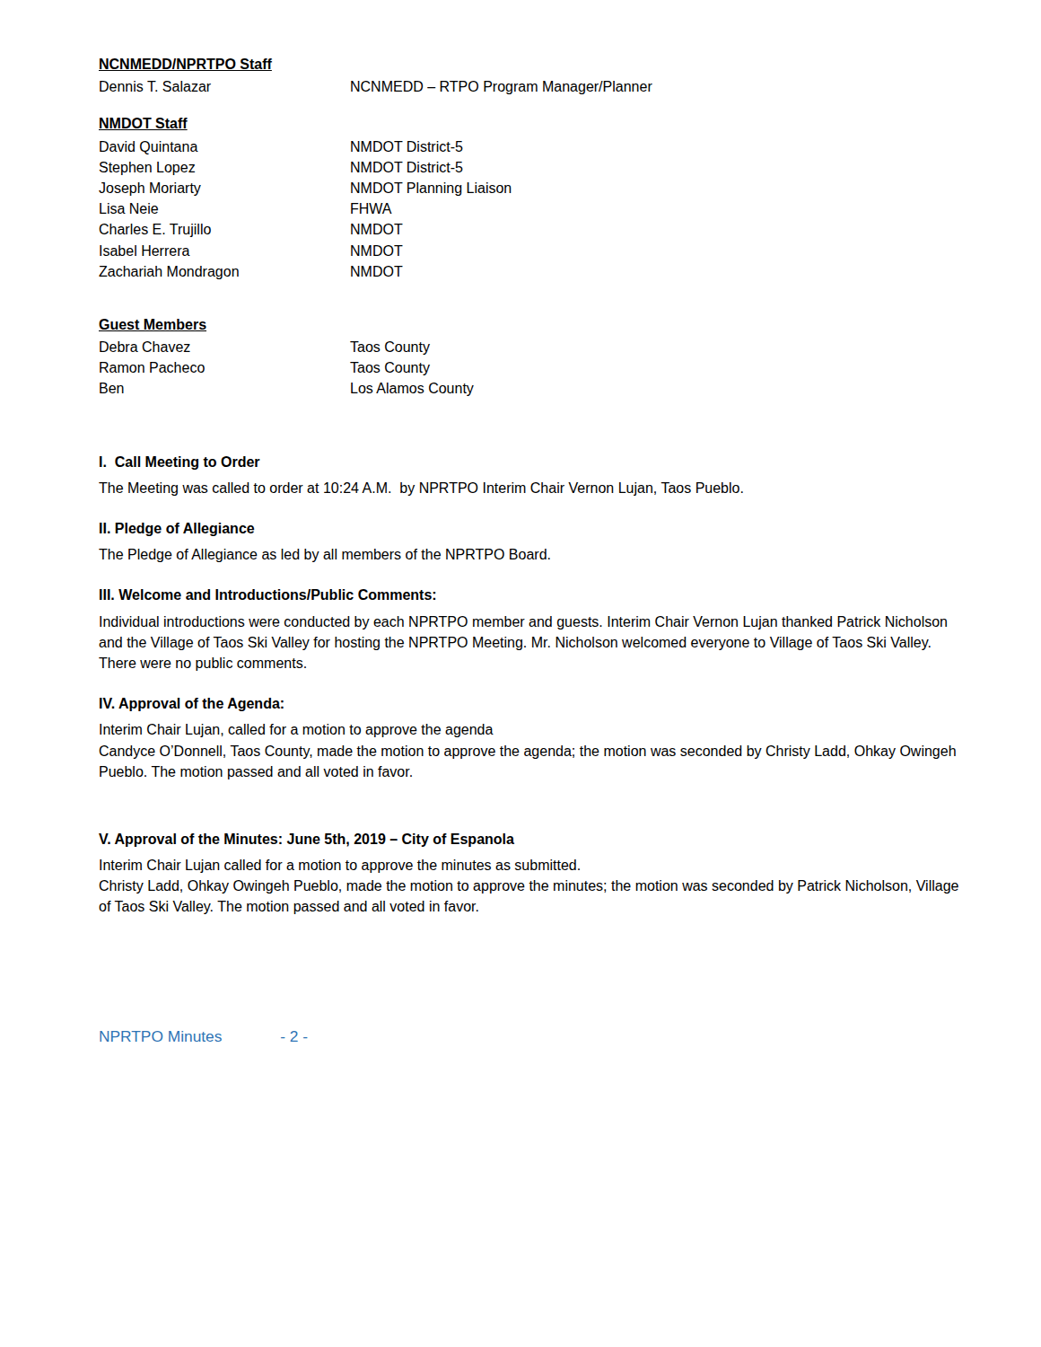NCNMEDD/NPRTPO Staff
| Dennis T. Salazar | NCNMEDD – RTPO Program Manager/Planner |
NMDOT Staff
| David Quintana | NMDOT District-5 |
| Stephen Lopez | NMDOT District-5 |
| Joseph Moriarty | NMDOT Planning Liaison |
| Lisa Neie | FHWA |
| Charles E. Trujillo | NMDOT |
| Isabel Herrera | NMDOT |
| Zachariah Mondragon | NMDOT |
Guest Members
| Debra Chavez | Taos County |
| Ramon Pacheco | Taos County |
| Ben | Los Alamos County |
I. Call Meeting to Order
The Meeting was called to order at 10:24 A.M. by NPRTPO Interim Chair Vernon Lujan, Taos Pueblo.
II. Pledge of Allegiance
The Pledge of Allegiance as led by all members of the NPRTPO Board.
III. Welcome and Introductions/Public Comments:
Individual introductions were conducted by each NPRTPO member and guests. Interim Chair Vernon Lujan thanked Patrick Nicholson and the Village of Taos Ski Valley for hosting the NPRTPO Meeting. Mr. Nicholson welcomed everyone to Village of Taos Ski Valley.
There were no public comments.
IV. Approval of the Agenda:
Interim Chair Lujan, called for a motion to approve the agenda
Candyce O’Donnell, Taos County, made the motion to approve the agenda; the motion was seconded by Christy Ladd, Ohkay Owingeh Pueblo. The motion passed and all voted in favor.
V. Approval of the Minutes: June 5th, 2019 – City of Espanola
Interim Chair Lujan called for a motion to approve the minutes as submitted.
Christy Ladd, Ohkay Owingeh Pueblo, made the motion to approve the minutes; the motion was seconded by Patrick Nicholson, Village of Taos Ski Valley. The motion passed and all voted in favor.
NPRTPO Minutes - 2 -